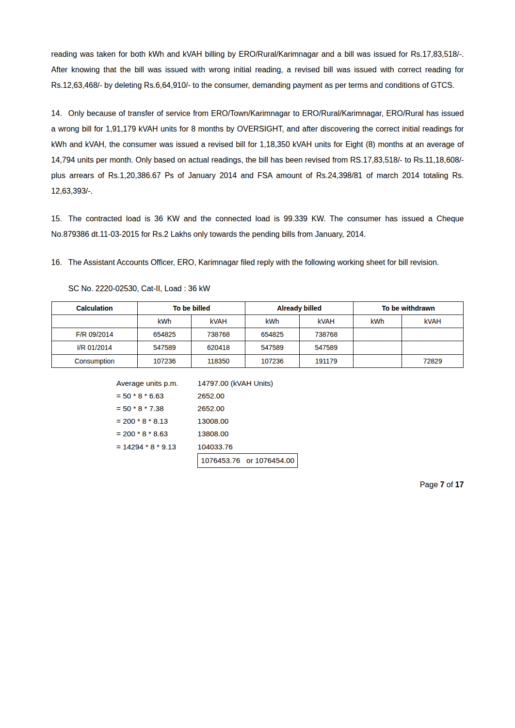reading was taken for both kWh and kVAH billing by ERO/Rural/Karimnagar and a bill was issued for Rs.17,83,518/-. After knowing that the bill was issued with wrong initial reading, a revised bill was issued with correct reading for Rs.12,63,468/- by deleting Rs.6,64,910/- to the consumer, demanding payment as per terms and conditions of GTCS.
14. Only because of transfer of service from ERO/Town/Karimnagar to ERO/Rural/Karimnagar, ERO/Rural has issued a wrong bill for 1,91,179 kVAH units for 8 months by OVERSIGHT, and after discovering the correct initial readings for kWh and kVAH, the consumer was issued a revised bill for 1,18,350 kVAH units for Eight (8) months at an average of 14,794 units per month. Only based on actual readings, the bill has been revised from RS.17,83,518/- to Rs.11,18,608/- plus arrears of Rs.1,20,386.67 Ps of January 2014 and FSA amount of Rs.24,398/81 of march 2014 totaling Rs. 12,63,393/-.
15. The contracted load is 36 KW and the connected load is 99.339 KW. The consumer has issued a Cheque No.879386 dt.11-03-2015 for Rs.2 Lakhs only towards the pending bills from January, 2014.
16. The Assistant Accounts Officer, ERO, Karimnagar filed reply with the following working sheet for bill revision.
SC No. 2220-02530, Cat-II, Load : 36 kW
| Calculation | To be billed | Already billed | To be withdrawn |
| --- | --- | --- | --- |
| | kWh | kVAH | kWh | kVAH | kWh | kVAH |
| F/R 09/2014 | 654825 | 738768 | 654825 | 738768 | | |
| I/R 01/2014 | 547589 | 620418 | 547589 | 547589 | | |
| Consumption | 107236 | 118350 | 107236 | 191179 | | 72829 |
| Average units p.m. | 14797.00 (kVAH Units) |
| = 50 * 8 * 6.63 | 2652.00 |
| = 50 * 8 * 7.38 | 2652.00 |
| = 200 * 8 * 8.13 | 13008.00 |
| = 200 * 8 * 8.63 | 13808.00 |
| = 14294 * 8 * 9.13 | 104033.76 |
| | 1076453.76 or 1076454.00 |
Page 7 of 17